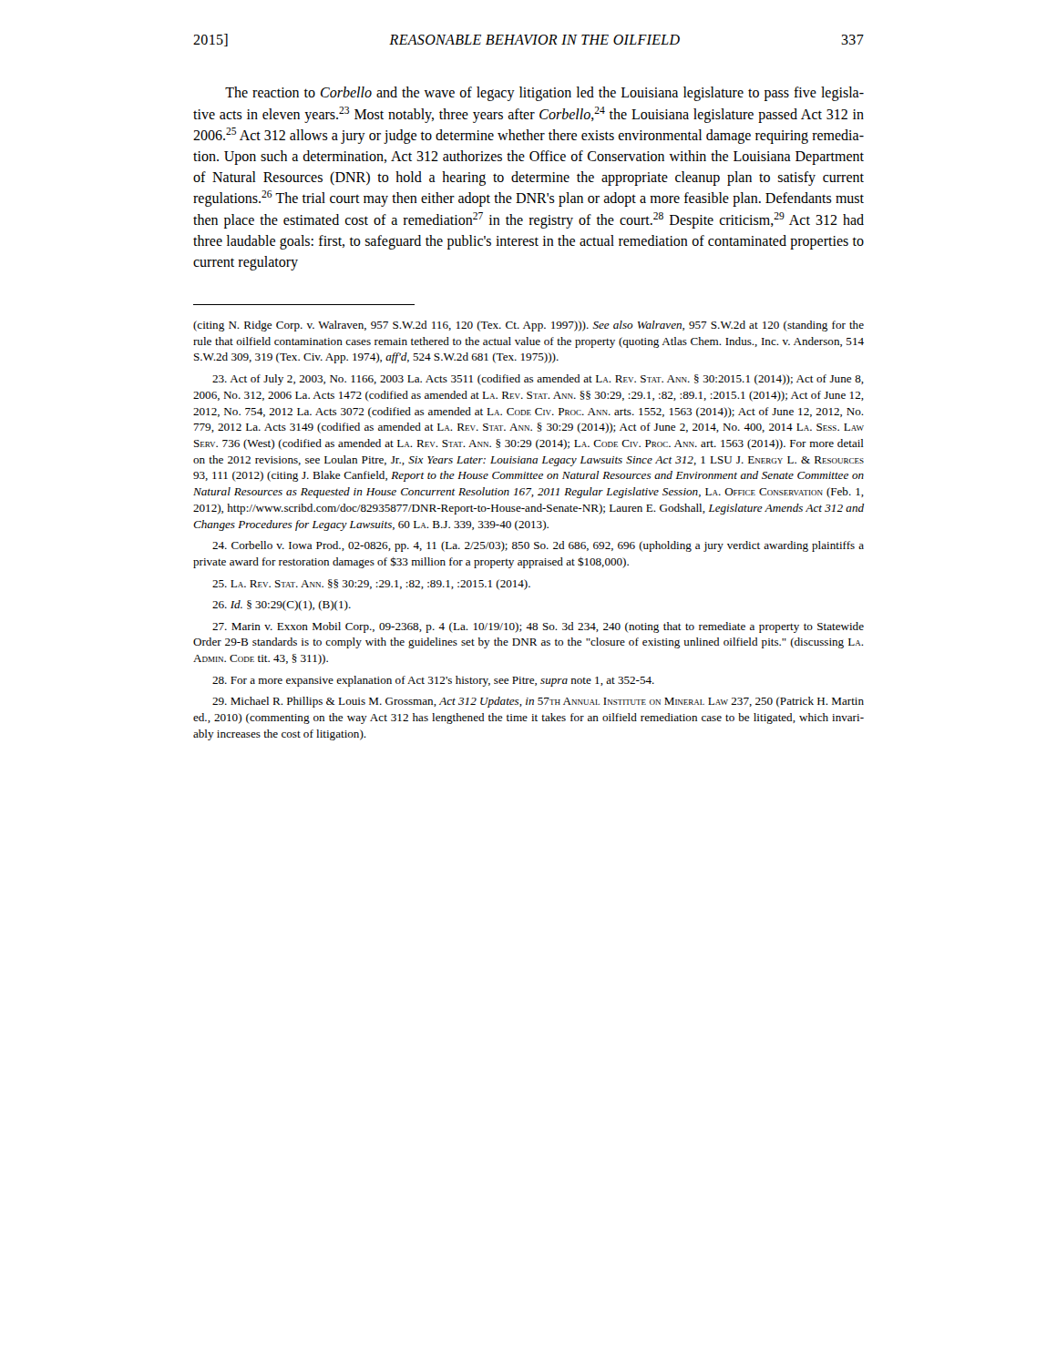2015] REASONABLE BEHAVIOR IN THE OILFIELD 337
The reaction to Corbello and the wave of legacy litigation led the Louisiana legislature to pass five legislative acts in eleven years.23 Most notably, three years after Corbello,24 the Louisiana legislature passed Act 312 in 2006.25 Act 312 allows a jury or judge to determine whether there exists environmental damage requiring remediation. Upon such a determination, Act 312 authorizes the Office of Conservation within the Louisiana Department of Natural Resources (DNR) to hold a hearing to determine the appropriate cleanup plan to satisfy current regulations.26 The trial court may then either adopt the DNR's plan or adopt a more feasible plan. Defendants must then place the estimated cost of a remediation27 in the registry of the court.28 Despite criticism,29 Act 312 had three laudable goals: first, to safeguard the public's interest in the actual remediation of contaminated properties to current regulatory
(citing N. Ridge Corp. v. Walraven, 957 S.W.2d 116, 120 (Tex. Ct. App. 1997))). See also Walraven, 957 S.W.2d at 120 (standing for the rule that oilfield contamination cases remain tethered to the actual value of the property (quoting Atlas Chem. Indus., Inc. v. Anderson, 514 S.W.2d 309, 319 (Tex. Civ. App. 1974), aff'd, 524 S.W.2d 681 (Tex. 1975))).
23. Act of July 2, 2003, No. 1166, 2003 La. Acts 3511 (codified as amended at La. Rev. Stat. Ann. § 30:2015.1 (2014)); Act of June 8, 2006, No. 312, 2006 La. Acts 1472 (codified as amended at La. Rev. Stat. Ann. §§ 30:29, :29.1, :82, :89.1, :2015.1 (2014)); Act of June 12, 2012, No. 754, 2012 La. Acts 3072 (codified as amended at La. Code Civ. Proc. Ann. arts. 1552, 1563 (2014)); Act of June 12, 2012, No. 779, 2012 La. Acts 3149 (codified as amended at La. Rev. Stat. Ann. § 30:29 (2014)); Act of June 2, 2014, No. 400, 2014 La. Sess. Law Serv. 736 (West) (codified as amended at La. Rev. Stat. Ann. § 30:29 (2014); La. Code Civ. Proc. Ann. art. 1563 (2014)). For more detail on the 2012 revisions, see Loulan Pitre, Jr., Six Years Later: Louisiana Legacy Lawsuits Since Act 312, 1 LSU J. Energy L. & Resources 93, 111 (2012) (citing J. Blake Canfield, Report to the House Committee on Natural Resources and Environment and Senate Committee on Natural Resources as Requested in House Concurrent Resolution 167, 2011 Regular Legislative Session, La. Office Conservation (Feb. 1, 2012), http://www.scribd.com/doc/82935877/DNR-Report-to-House-and-Senate-NR); Lauren E. Godshall, Legislature Amends Act 312 and Changes Procedures for Legacy Lawsuits, 60 La. B.J. 339, 339-40 (2013).
24. Corbello v. Iowa Prod., 02-0826, pp. 4, 11 (La. 2/25/03); 850 So. 2d 686, 692, 696 (upholding a jury verdict awarding plaintiffs a private award for restoration damages of $33 million for a property appraised at $108,000).
25. La. Rev. Stat. Ann. §§ 30:29, :29.1, :82, :89.1, :2015.1 (2014).
26. Id. § 30:29(C)(1), (B)(1).
27. Marin v. Exxon Mobil Corp., 09-2368, p. 4 (La. 10/19/10); 48 So. 3d 234, 240 (noting that to remediate a property to Statewide Order 29-B standards is to comply with the guidelines set by the DNR as to the "closure of existing unlined oilfield pits." (discussing La. Admin. Code tit. 43, § 311)).
28. For a more expansive explanation of Act 312's history, see Pitre, supra note 1, at 352-54.
29. Michael R. Phillips & Louis M. Grossman, Act 312 Updates, in 57th Annual Institute on Mineral Law 237, 250 (Patrick H. Martin ed., 2010) (commenting on the way Act 312 has lengthened the time it takes for an oilfield remediation case to be litigated, which invariably increases the cost of litigation).